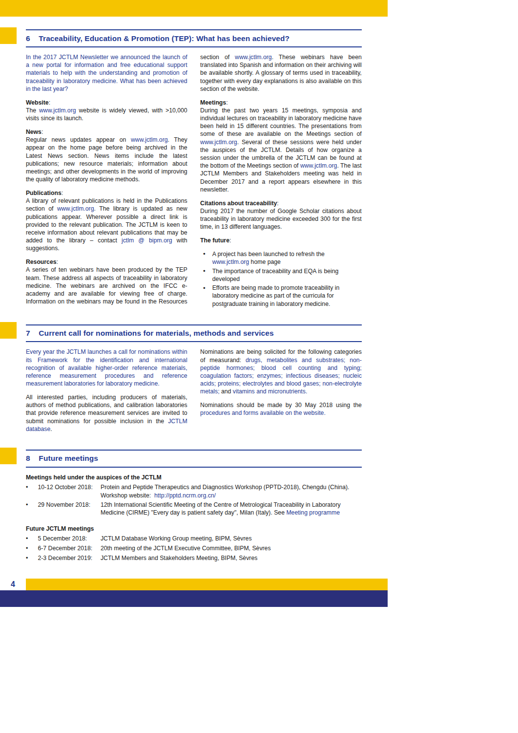6 Traceability, Education & Promotion (TEP): What has been achieved?
In the 2017 JCTLM Newsletter we announced the launch of a new portal for information and free educational support materials to help with the understanding and promotion of traceability in laboratory medicine. What has been achieved in the last year?
Website:
The www.jctlm.org website is widely viewed, with >10,000 visits since its launch.
News:
Regular news updates appear on www.jctlm.org. They appear on the home page before being archived in the Latest News section. News items include the latest publications; new resource materials; information about meetings; and other developments in the world of improving the quality of laboratory medicine methods.
Publications:
A library of relevant publications is held in the Publications section of www.jctlm.org. The library is updated as new publications appear. Wherever possible a direct link is provided to the relevant publication. The JCTLM is keen to receive information about relevant publications that may be added to the library – contact jctlm @ bipm.org with suggestions.
Resources:
A series of ten webinars have been produced by the TEP team. These address all aspects of traceability in laboratory medicine. The webinars are archived on the IFCC e-academy and are available for viewing free of charge. Information on the webinars may be found in the Resources section of www.jctlm.org. These webinars have been translated into Spanish and information on their archiving will be available shortly. A glossary of terms used in traceability, together with every day explanations is also available on this section of the website.
Meetings:
During the past two years 15 meetings, symposia and individual lectures on traceability in laboratory medicine have been held in 15 different countries. The presentations from some of these are available on the Meetings section of www.jctlm.org. Several of these sessions were held under the auspices of the JCTLM. Details of how organize a session under the umbrella of the JCTLM can be found at the bottom of the Meetings section of www.jctlm.org. The last JCTLM Members and Stakeholders meeting was held in December 2017 and a report appears elsewhere in this newsletter.
Citations about traceability:
During 2017 the number of Google Scholar citations about traceability in laboratory medicine exceeded 300 for the first time, in 13 different languages.
The future:
A project has been launched to refresh the www.jctlm.org home page
The importance of traceability and EQA is being developed
Efforts are being made to promote traceability in laboratory medicine as part of the curricula for postgraduate training in laboratory medicine.
7 Current call for nominations for materials, methods and services
Every year the JCTLM launches a call for nominations within its Framework for the identification and international recognition of available higher-order reference materials, reference measurement procedures and reference measurement laboratories for laboratory medicine.
All interested parties, including producers of materials, authors of method publications, and calibration laboratories that provide reference measurement services are invited to submit nominations for possible inclusion in the JCTLM database.
Nominations are being solicited for the following categories of measurand: drugs, metabolites and substrates; non-peptide hormones; blood cell counting and typing; coagulation factors; enzymes; infectious diseases; nucleic acids; proteins; electrolytes and blood gases; non-electrolyte metals; and vitamins and micronutrients.
Nominations should be made by 30 May 2018 using the procedures and forms available on the website.
8 Future meetings
Meetings held under the auspices of the JCTLM
| • | 10-12 October 2018: | Protein and Peptide Therapeutics and Diagnostics Workshop (PPTD-2018), Chengdu (China). Workshop website: http://pptd.ncrm.org.cn/ |
| • | 29 November 2018: | 12th International Scientific Meeting of the Centre of Metrological Traceability in Laboratory Medicine (CIRME) "Every day is patient safety day", Milan (Italy). See Meeting programme |
Future JCTLM meetings
| • | 5 December 2018: | JCTLM Database Working Group meeting, BIPM, Sèvres |
| • | 6-7 December 2018: | 20th meeting of the JCTLM Executive Committee, BIPM, Sèvres |
| • | 2-3 December 2019: | JCTLM Members and Stakeholders Meeting, BIPM, Sèvres |
4